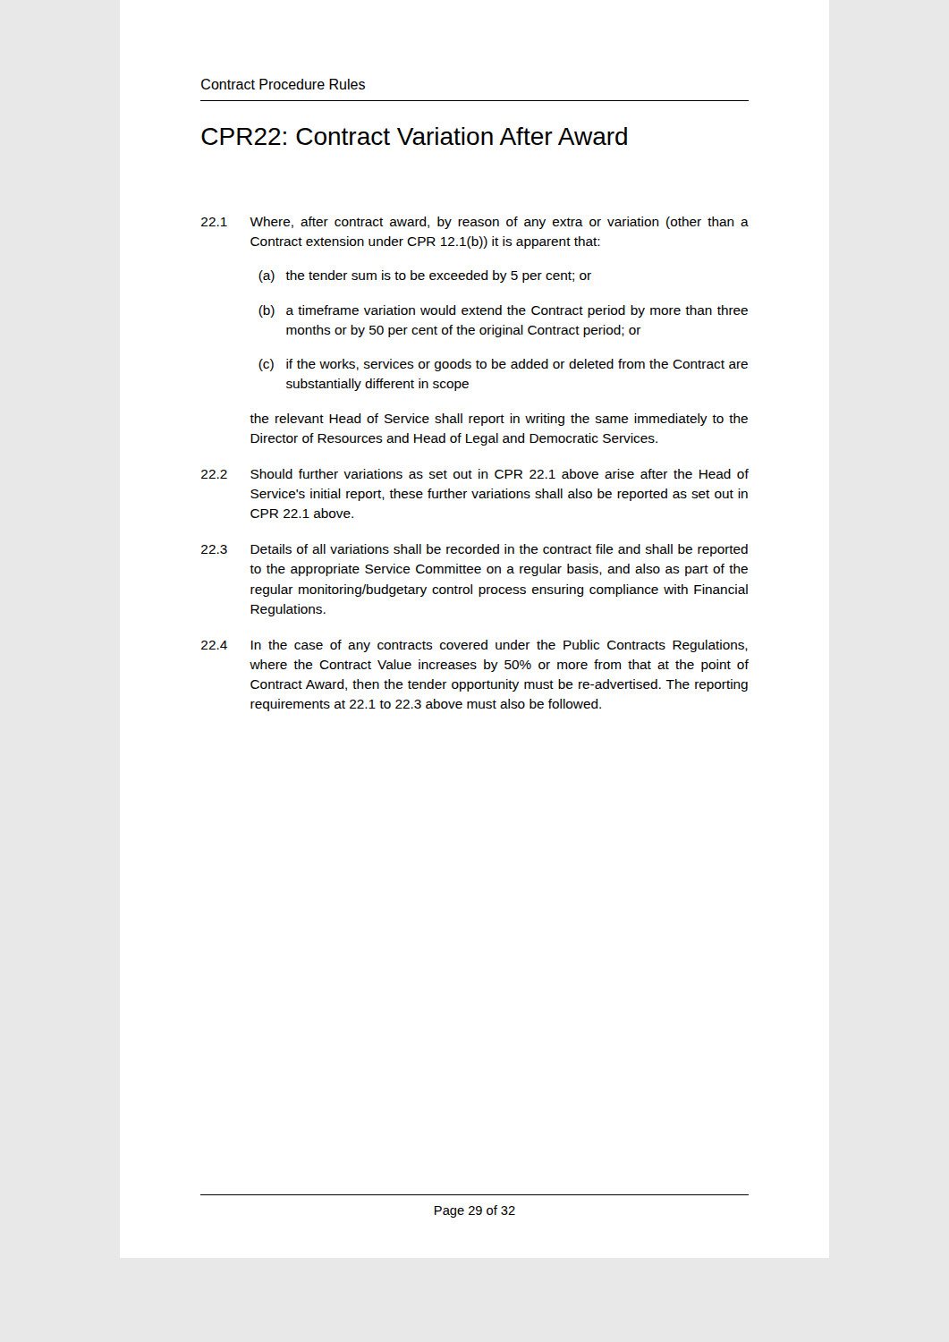Contract Procedure Rules
CPR22: Contract Variation After Award
22.1
Where, after contract award, by reason of any extra or variation (other than a Contract extension under CPR 12.1(b)) it is apparent that:
(a) the tender sum is to be exceeded by 5 per cent; or
(b) a timeframe variation would extend the Contract period by more than three months or by 50 per cent of the original Contract period; or
(c) if the works, services or goods to be added or deleted from the Contract are substantially different in scope
the relevant Head of Service shall report in writing the same immediately to the Director of Resources and Head of Legal and Democratic Services.
22.2
Should further variations as set out in CPR 22.1 above arise after the Head of Service's initial report, these further variations shall also be reported as set out in CPR 22.1 above.
22.3
Details of all variations shall be recorded in the contract file and shall be reported to the appropriate Service Committee on a regular basis, and also as part of the regular monitoring/budgetary control process ensuring compliance with Financial Regulations.
22.4
In the case of any contracts covered under the Public Contracts Regulations, where the Contract Value increases by 50% or more from that at the point of Contract Award, then the tender opportunity must be re-advertised. The reporting requirements at 22.1 to 22.3 above must also be followed.
Page 29 of 32